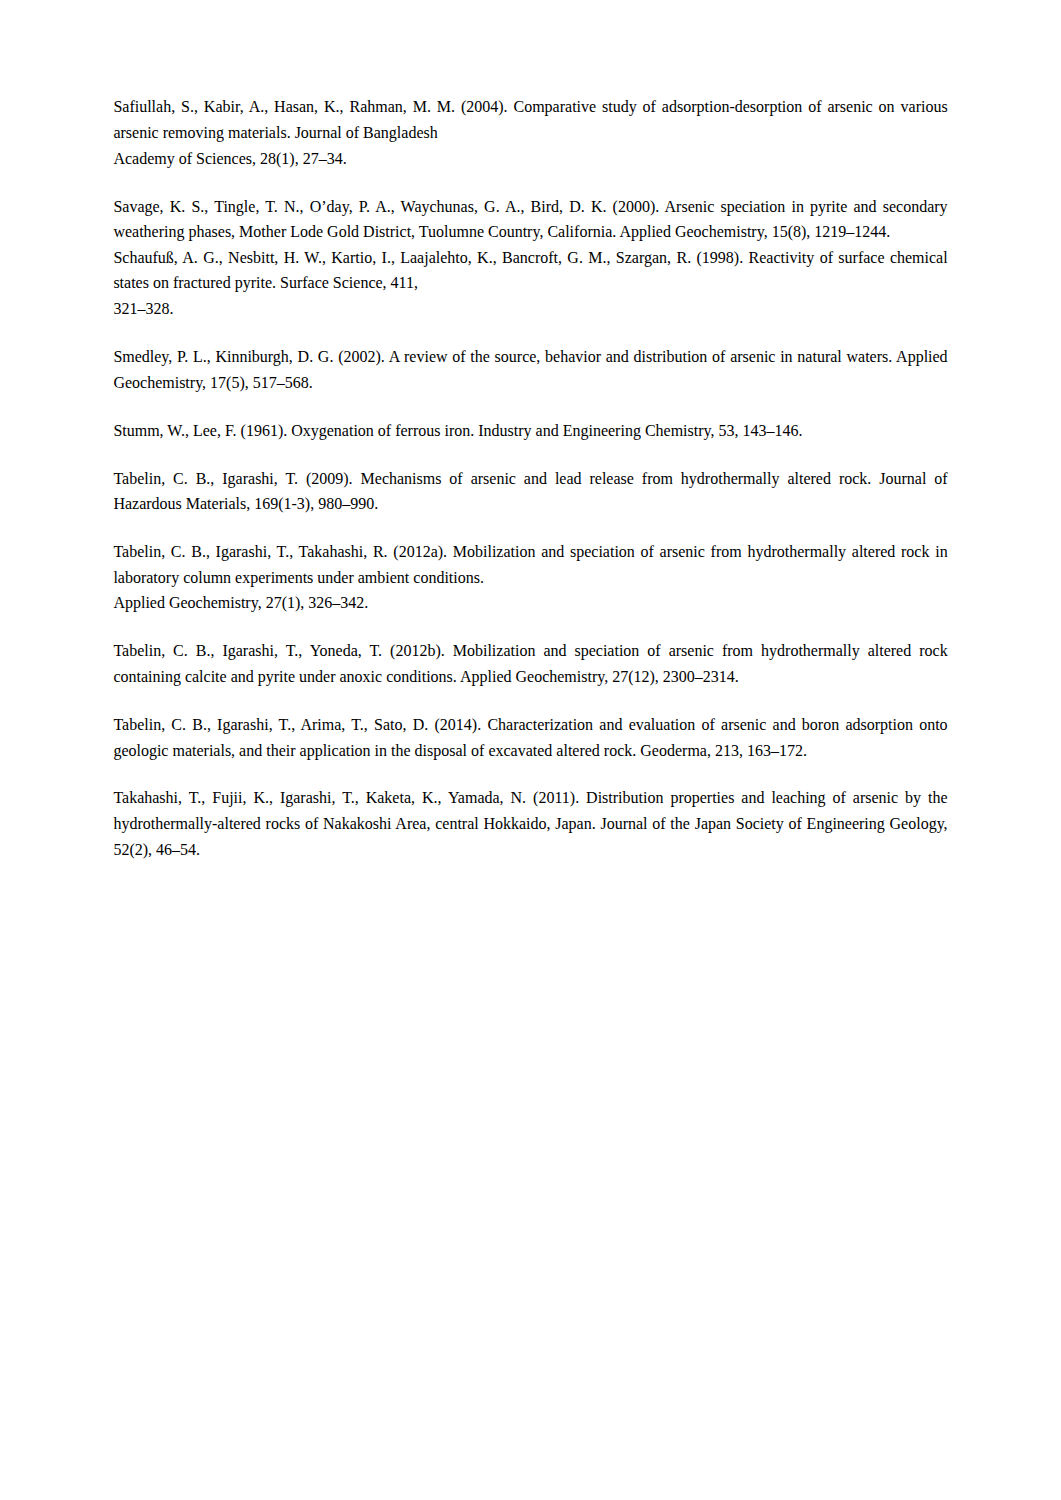Safiullah, S., Kabir, A., Hasan, K., Rahman, M. M. (2004). Comparative study of adsorption-desorption of arsenic on various arsenic removing materials. Journal of Bangladesh
Academy of Sciences, 28(1), 27–34.
Savage, K. S., Tingle, T. N., O’day, P. A., Waychunas, G. A., Bird, D. K. (2000). Arsenic speciation in pyrite and secondary weathering phases, Mother Lode Gold District, Tuolumne Country, California. Applied Geochemistry, 15(8), 1219–1244.
Schaufuß, A. G., Nesbitt, H. W., Kartio, I., Laajalehto, K., Bancroft, G. M., Szargan, R. (1998). Reactivity of surface chemical states on fractured pyrite. Surface Science, 411,
321–328.
Smedley, P. L., Kinniburgh, D. G. (2002). A review of the source, behavior and distribution of arsenic in natural waters. Applied Geochemistry, 17(5), 517–568.
Stumm, W., Lee, F. (1961). Oxygenation of ferrous iron. Industry and Engineering Chemistry, 53, 143–146.
Tabelin, C. B., Igarashi, T. (2009). Mechanisms of arsenic and lead release from hydrothermally altered rock. Journal of Hazardous Materials, 169(1-3), 980–990.
Tabelin, C. B., Igarashi, T., Takahashi, R. (2012a). Mobilization and speciation of arsenic from hydrothermally altered rock in laboratory column experiments under ambient conditions.
Applied Geochemistry, 27(1), 326–342.
Tabelin, C. B., Igarashi, T., Yoneda, T. (2012b). Mobilization and speciation of arsenic from hydrothermally altered rock containing calcite and pyrite under anoxic conditions. Applied Geochemistry, 27(12), 2300–2314.
Tabelin, C. B., Igarashi, T., Arima, T., Sato, D. (2014). Characterization and evaluation of arsenic and boron adsorption onto geologic materials, and their application in the disposal of excavated altered rock. Geoderma, 213, 163–172.
Takahashi, T., Fujii, K., Igarashi, T., Kaketa, K., Yamada, N. (2011). Distribution properties and leaching of arsenic by the hydrothermally-altered rocks of Nakakoshi Area, central Hokkaido, Japan. Journal of the Japan Society of Engineering Geology, 52(2), 46–54.